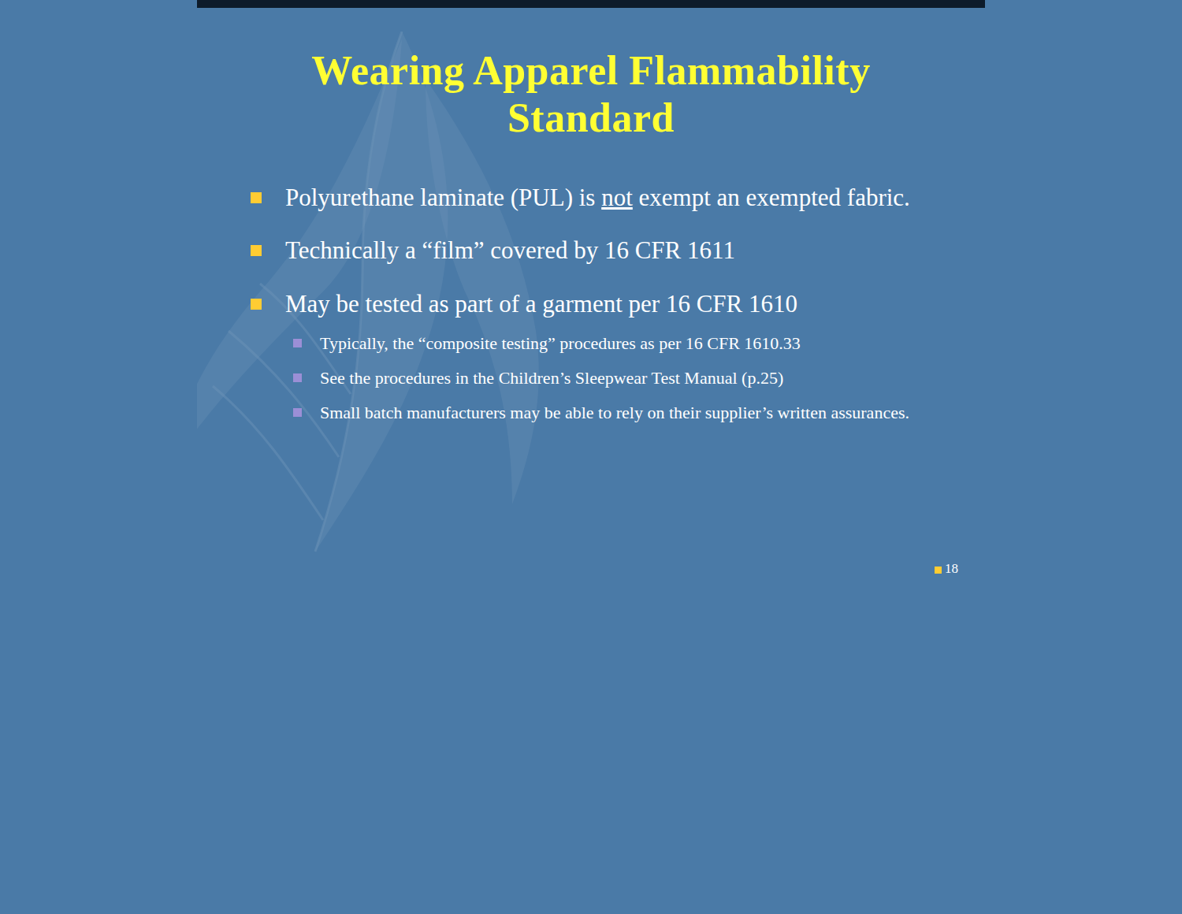Wearing Apparel Flammability
Standard
Polyurethane laminate (PUL) is not exempt an exempted fabric.
Technically a “film” covered by 16 CFR 1611
May be tested as part of a garment per 16 CFR 1610
Typically, the “composite testing” procedures as per 16 CFR 1610.33
See the procedures in the Children’s Sleepwear Test Manual (p.25)
Small batch manufacturers may be able to rely on their supplier’s written assurances.
18